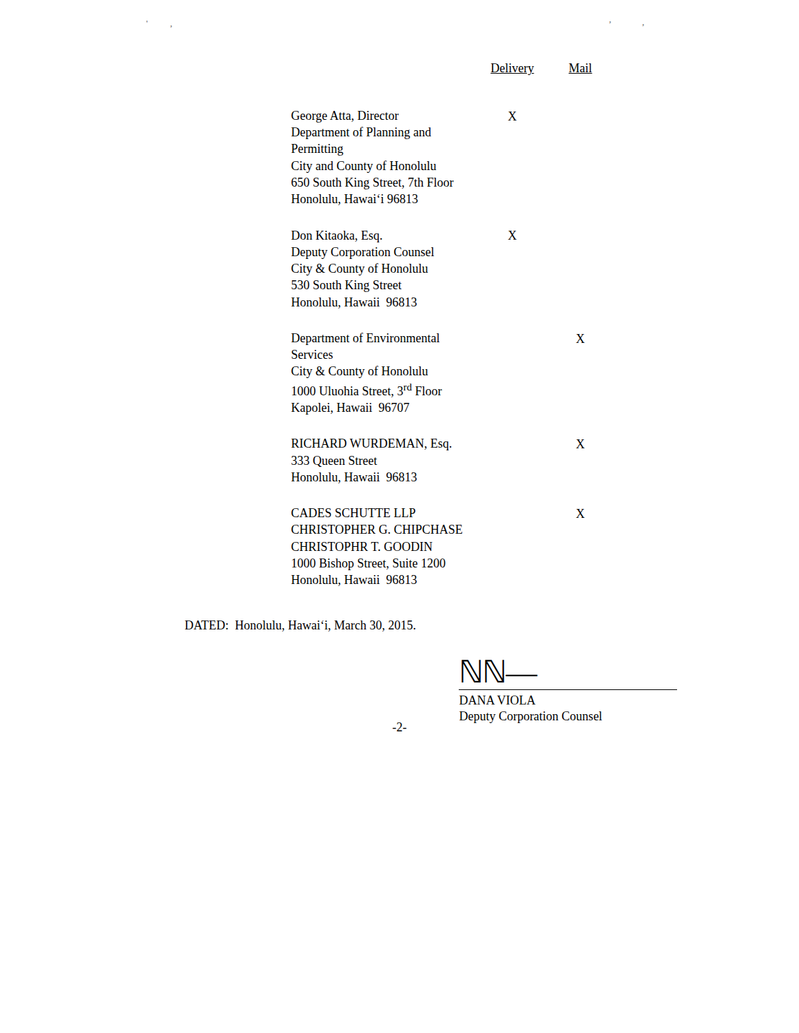' , , ,
| | Delivery | Mail |
| --- | --- | --- |
| George Atta, Director Department of Planning and Permitting City and County of Honolulu 650 South King Street, 7th Floor Honolulu, Hawaiʻi 96813 | X | |
| Don Kitaoka, Esq. Deputy Corporation Counsel City & County of Honolulu 530 South King Street Honolulu, Hawaii 96813 | X | |
| Department of Environmental Services City & County of Honolulu 1000 Uluohia Street, 3 rd Floor Kapolei, Hawaii 96707 | | X |
| RICHARD WURDEMAN, Esq. 333 Queen Street Honolulu, Hawaii 96813 | | X |
| CADES SCHUTTE LLP CHRISTOPHER G. CHIPCHASE CHRISTOPHR T. GOODIN 1000 Bishop Street, Suite 1200 Honolulu, Hawaii 96813 | | X |
DATED: Honolulu, Hawaiʻi, March 30, 2015.
ℕℕ—
DANA VIOLA
Deputy Corporation Counsel
-2-